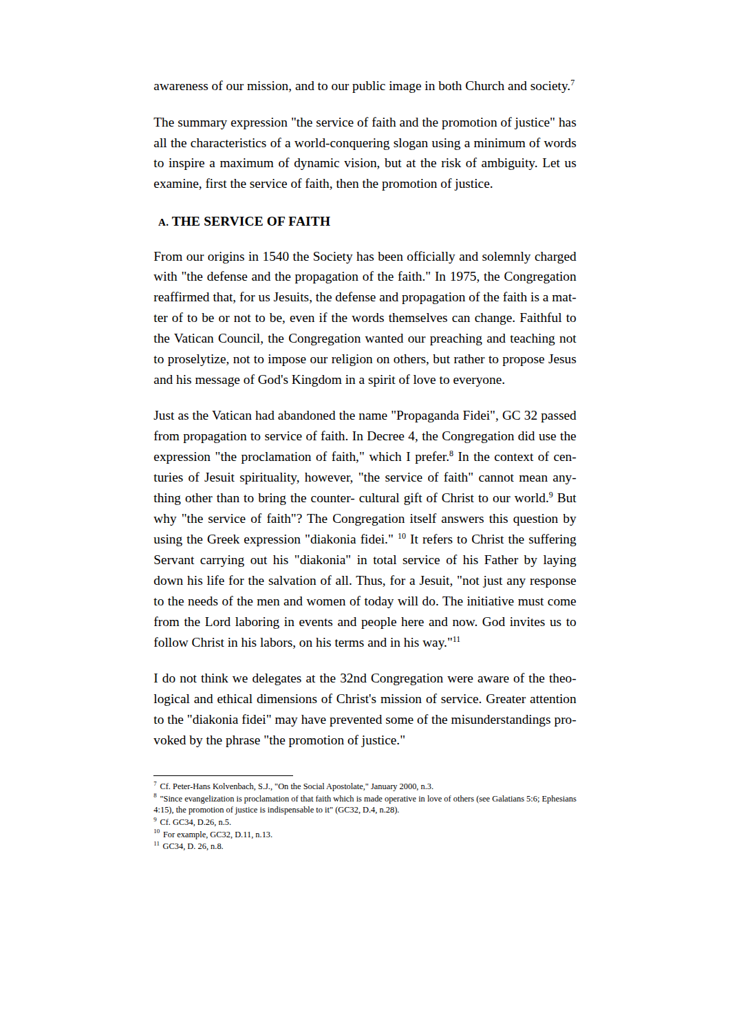awareness of our mission, and to our public image in both Church and society.7
The summary expression "the service of faith and the promotion of justice" has all the characteristics of a world-conquering slogan using a minimum of words to inspire a maximum of dynamic vision, but at the risk of ambiguity. Let us examine, first the service of faith, then the promotion of justice.
A. THE SERVICE OF FAITH
From our origins in 1540 the Society has been officially and solemnly charged with "the defense and the propagation of the faith." In 1975, the Congregation reaffirmed that, for us Jesuits, the defense and propagation of the faith is a matter of to be or not to be, even if the words themselves can change. Faithful to the Vatican Council, the Congregation wanted our preaching and teaching not to proselytize, not to impose our religion on others, but rather to propose Jesus and his message of God's Kingdom in a spirit of love to everyone.
Just as the Vatican had abandoned the name "Propaganda Fidei", GC 32 passed from propagation to service of faith. In Decree 4, the Congregation did use the expression "the proclamation of faith," which I prefer.8 In the context of centuries of Jesuit spirituality, however, "the service of faith" cannot mean anything other than to bring the counter- cultural gift of Christ to our world.9 But why "the service of faith"? The Congregation itself answers this question by using the Greek expression "diakonia fidei." 10 It refers to Christ the suffering Servant carrying out his "diakonia" in total service of his Father by laying down his life for the salvation of all. Thus, for a Jesuit, "not just any response to the needs of the men and women of today will do. The initiative must come from the Lord laboring in events and people here and now. God invites us to follow Christ in his labors, on his terms and in his way."11
I do not think we delegates at the 32nd Congregation were aware of the theological and ethical dimensions of Christ's mission of service. Greater attention to the "diakonia fidei" may have prevented some of the misunderstandings provoked by the phrase "the promotion of justice."
7 Cf. Peter-Hans Kolvenbach, S.J., "On the Social Apostolate," January 2000, n.3.
8 "Since evangelization is proclamation of that faith which is made operative in love of others (see Galatians 5:6; Ephesians 4:15), the promotion of justice is indispensable to it" (GC32, D.4, n.28).
9 Cf. GC34, D.26, n.5.
10 For example, GC32, D.11, n.13.
11 GC34, D. 26, n.8.